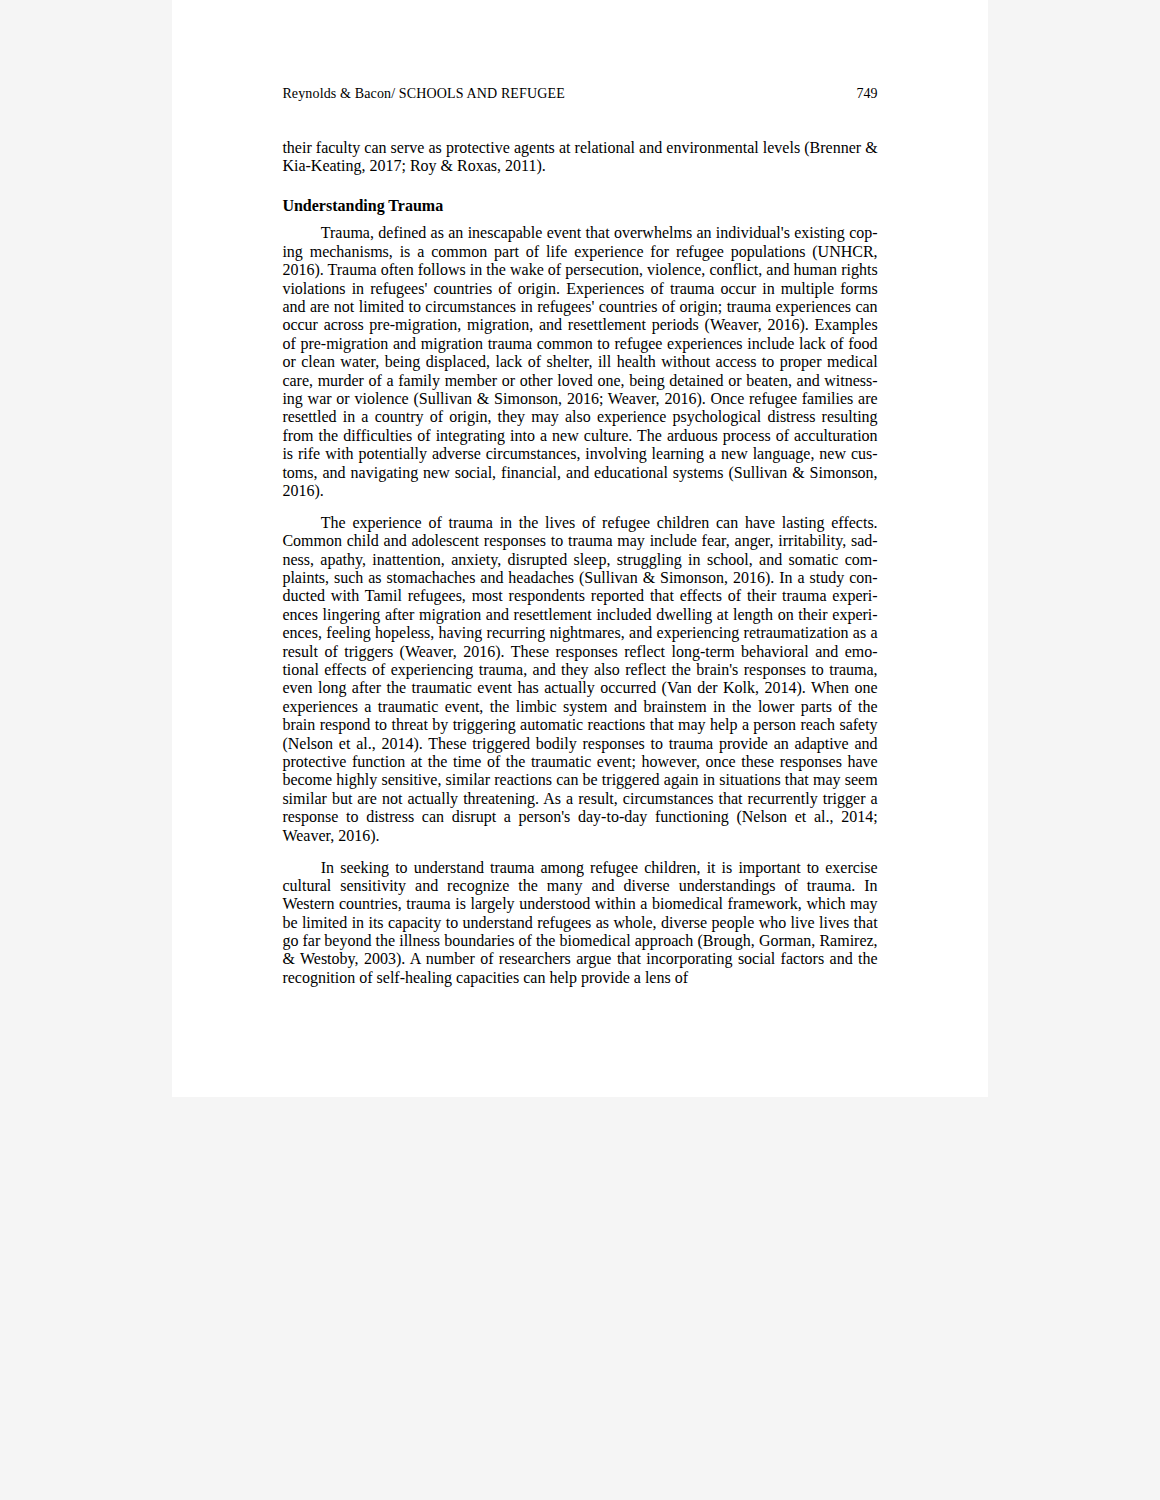Reynolds & Bacon/ SCHOOLS AND REFUGEE 749
their faculty can serve as protective agents at relational and environmental levels (Brenner & Kia-Keating, 2017; Roy & Roxas, 2011).
Understanding Trauma
Trauma, defined as an inescapable event that overwhelms an individual's existing coping mechanisms, is a common part of life experience for refugee populations (UNHCR, 2016). Trauma often follows in the wake of persecution, violence, conflict, and human rights violations in refugees' countries of origin. Experiences of trauma occur in multiple forms and are not limited to circumstances in refugees' countries of origin; trauma experiences can occur across pre-migration, migration, and resettlement periods (Weaver, 2016). Examples of pre-migration and migration trauma common to refugee experiences include lack of food or clean water, being displaced, lack of shelter, ill health without access to proper medical care, murder of a family member or other loved one, being detained or beaten, and witnessing war or violence (Sullivan & Simonson, 2016; Weaver, 2016). Once refugee families are resettled in a country of origin, they may also experience psychological distress resulting from the difficulties of integrating into a new culture. The arduous process of acculturation is rife with potentially adverse circumstances, involving learning a new language, new customs, and navigating new social, financial, and educational systems (Sullivan & Simonson, 2016).
The experience of trauma in the lives of refugee children can have lasting effects. Common child and adolescent responses to trauma may include fear, anger, irritability, sadness, apathy, inattention, anxiety, disrupted sleep, struggling in school, and somatic complaints, such as stomachaches and headaches (Sullivan & Simonson, 2016). In a study conducted with Tamil refugees, most respondents reported that effects of their trauma experiences lingering after migration and resettlement included dwelling at length on their experiences, feeling hopeless, having recurring nightmares, and experiencing retraumatization as a result of triggers (Weaver, 2016). These responses reflect long-term behavioral and emotional effects of experiencing trauma, and they also reflect the brain's responses to trauma, even long after the traumatic event has actually occurred (Van der Kolk, 2014). When one experiences a traumatic event, the limbic system and brainstem in the lower parts of the brain respond to threat by triggering automatic reactions that may help a person reach safety (Nelson et al., 2014). These triggered bodily responses to trauma provide an adaptive and protective function at the time of the traumatic event; however, once these responses have become highly sensitive, similar reactions can be triggered again in situations that may seem similar but are not actually threatening. As a result, circumstances that recurrently trigger a response to distress can disrupt a person's day-to-day functioning (Nelson et al., 2014; Weaver, 2016).
In seeking to understand trauma among refugee children, it is important to exercise cultural sensitivity and recognize the many and diverse understandings of trauma. In Western countries, trauma is largely understood within a biomedical framework, which may be limited in its capacity to understand refugees as whole, diverse people who live lives that go far beyond the illness boundaries of the biomedical approach (Brough, Gorman, Ramirez, & Westoby, 2003). A number of researchers argue that incorporating social factors and the recognition of self-healing capacities can help provide a lens of